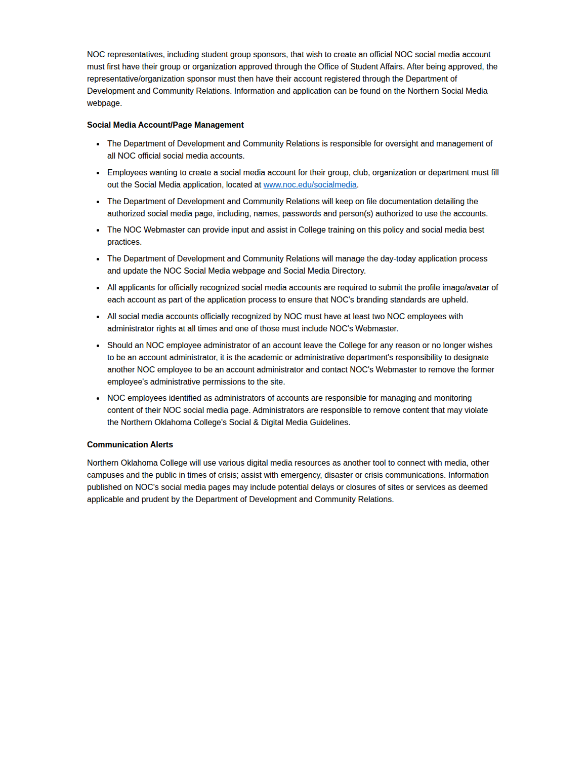NOC representatives, including student group sponsors, that wish to create an official NOC social media account must first have their group or organization approved through the Office of Student Affairs. After being approved, the representative/organization sponsor must then have their account registered through the Department of Development and Community Relations. Information and application can be found on the Northern Social Media webpage.
Social Media Account/Page Management
The Department of Development and Community Relations is responsible for oversight and management of all NOC official social media accounts.
Employees wanting to create a social media account for their group, club, organization or department must fill out the Social Media application, located at www.noc.edu/socialmedia.
The Department of Development and Community Relations will keep on file documentation detailing the authorized social media page, including, names, passwords and person(s) authorized to use the accounts.
The NOC Webmaster can provide input and assist in College training on this policy and social media best practices.
The Department of Development and Community Relations will manage the day-today application process and update the NOC Social Media webpage and Social Media Directory.
All applicants for officially recognized social media accounts are required to submit the profile image/avatar of each account as part of the application process to ensure that NOC's branding standards are upheld.
All social media accounts officially recognized by NOC must have at least two NOC employees with administrator rights at all times and one of those must include NOC's Webmaster.
Should an NOC employee administrator of an account leave the College for any reason or no longer wishes to be an account administrator, it is the academic or administrative department's responsibility to designate another NOC employee to be an account administrator and contact NOC's Webmaster to remove the former employee's administrative permissions to the site.
NOC employees identified as administrators of accounts are responsible for managing and monitoring content of their NOC social media page. Administrators are responsible to remove content that may violate the Northern Oklahoma College's Social & Digital Media Guidelines.
Communication Alerts
Northern Oklahoma College will use various digital media resources as another tool to connect with media, other campuses and the public in times of crisis; assist with emergency, disaster or crisis communications. Information published on NOC's social media pages may include potential delays or closures of sites or services as deemed applicable and prudent by the Department of Development and Community Relations.